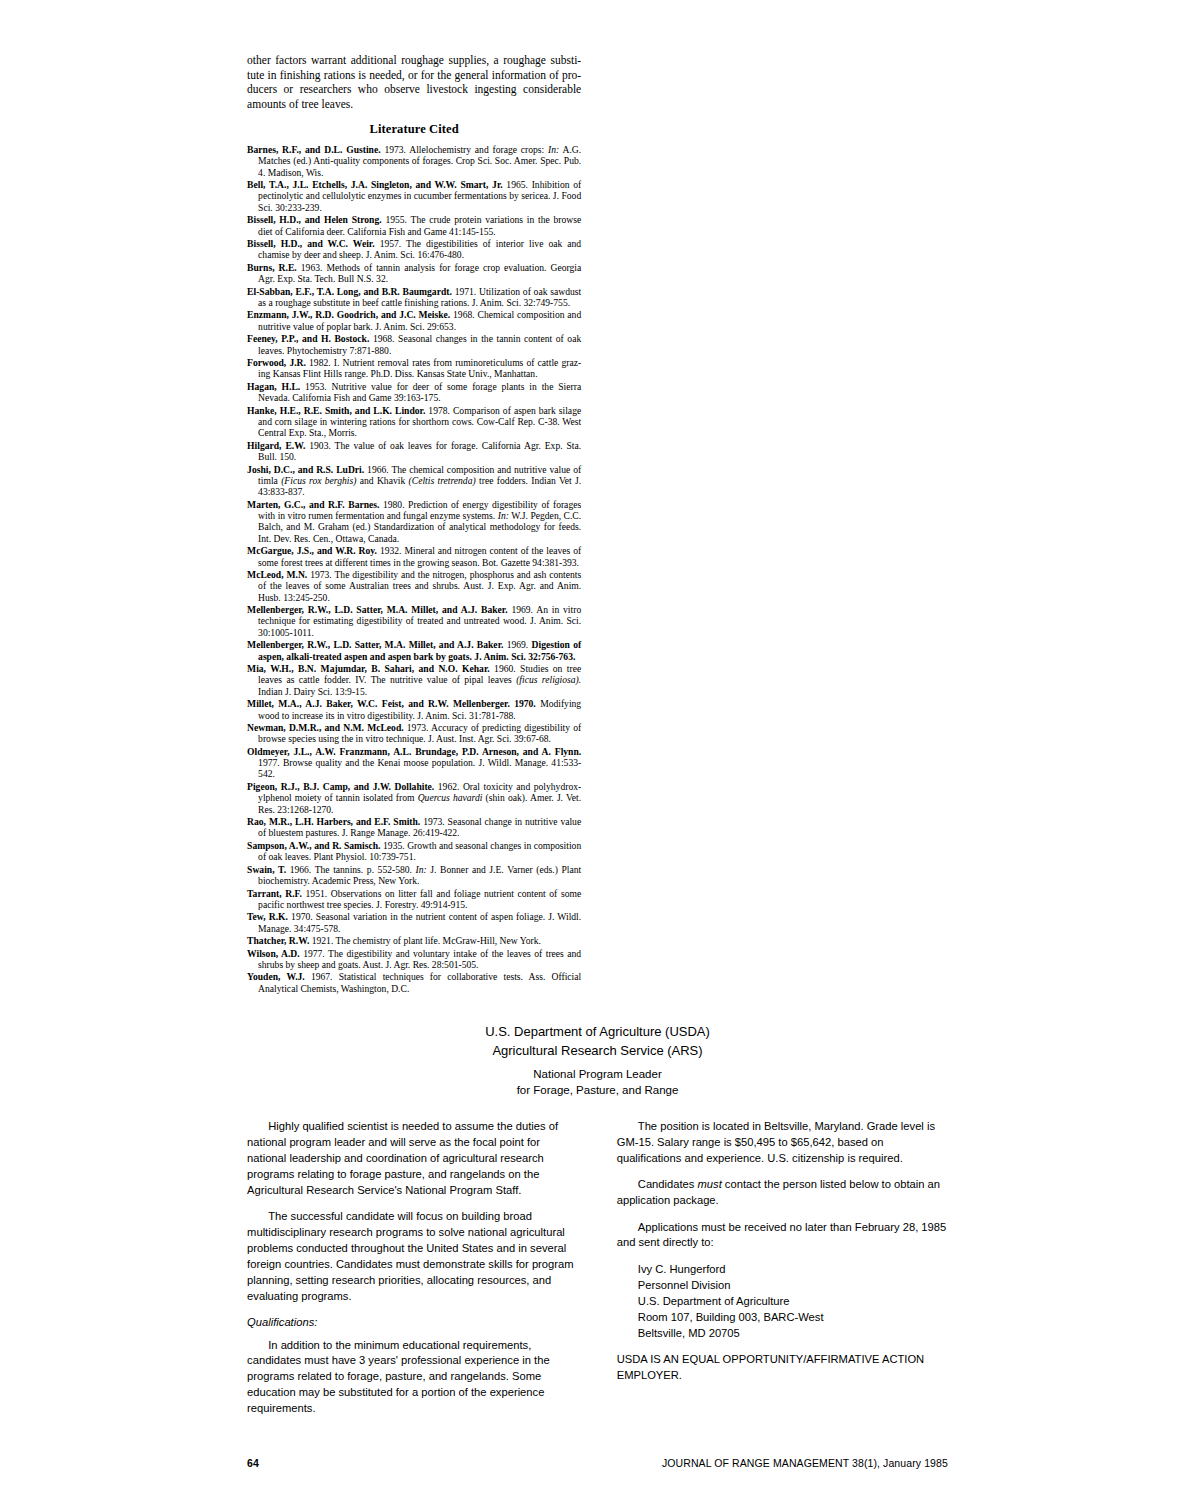other factors warrant additional roughage supplies, a roughage substitute in finishing rations is needed, or for the general information of producers or researchers who observe livestock ingesting considerable amounts of tree leaves.
Literature Cited
Barnes, R.F., and D.L. Gustine. 1973. Allelochemistry and forage crops: In: A.G. Matches (ed.) Anti-quality components of forages. Crop Sci. Soc. Amer. Spec. Pub. 4. Madison, Wis.
Bell, T.A., J.L. Etchells, J.A. Singleton, and W.W. Smart, Jr. 1965. Inhibition of pectinolytic and cellulolytic enzymes in cucumber fermentations by sericea. J. Food Sci. 30:233-239.
Bissell, H.D., and Helen Strong. 1955. The crude protein variations in the browse diet of California deer. California Fish and Game 41:145-155.
Bissell, H.D., and W.C. Weir. 1957. The digestibilities of interior live oak and chamise by deer and sheep. J. Anim. Sci. 16:476-480.
Burns, R.E. 1963. Methods of tannin analysis for forage crop evaluation. Georgia Agr. Exp. Sta. Tech. Bull N.S. 32.
El-Sabban, E.F., T.A. Long, and B.R. Baumgardt. 1971. Utilization of oak sawdust as a roughage substitute in beef cattle finishing rations. J. Anim. Sci. 32:749-755.
Enzmann, J.W., R.D. Goodrich, and J.C. Meiske. 1968. Chemical composition and nutritive value of poplar bark. J. Anim. Sci. 29:653.
Feeney, P.P., and H. Bostock. 1968. Seasonal changes in the tannin content of oak leaves. Phytochemistry 7:871-880.
Forwood, J.R. 1982. I. Nutrient removal rates from ruminoreticulums of cattle grazing Kansas Flint Hills range. Ph.D. Diss. Kansas State Univ., Manhattan.
Hagan, H.L. 1953. Nutritive value for deer of some forage plants in the Sierra Nevada. California Fish and Game 39:163-175.
Hanke, H.E., R.E. Smith, and L.K. Lindor. 1978. Comparison of aspen bark silage and corn silage in wintering rations for shorthorn cows. Cow-Calf Rep. C-38. West Central Exp. Sta., Morris.
Hilgard, E.W. 1903. The value of oak leaves for forage. California Agr. Exp. Sta. Bull. 150.
Joshi, D.C., and R.S. LuDri. 1966. The chemical composition and nutritive value of timla (Ficus rox berghis) and Khavik (Celtis tretrenda) tree fodders. Indian Vet J. 43:833-837.
Marten, G.C., and R.F. Barnes. 1980. Prediction of energy digestibility of forages with in vitro rumen fermentation and fungal enzyme systems. In: W.J. Pegden, C.C. Balch, and M. Graham (ed.) Standardization of analytical methodology for feeds. Int. Dev. Res. Cen., Ottawa, Canada.
McGargue, J.S., and W.R. Roy. 1932. Mineral and nitrogen content of the leaves of some forest trees at different times in the growing season. Bot. Gazette 94:381-393.
McLeod, M.N. 1973. The digestibility and the nitrogen, phosphorus and ash contents of the leaves of some Australian trees and shrubs. Aust. J. Exp. Agr. and Anim. Husb. 13:245-250.
Mellenberger, R.W., L.D. Satter, M.A. Millet, and A.J. Baker. 1969. An in vitro technique for estimating digestibility of treated and untreated wood. J. Anim. Sci. 30:1005-1011.
Mellenberger, R.W., L.D. Satter, M.A. Millet, and A.J. Baker. 1969. Digestion of aspen, alkali-treated aspen and aspen bark by goats. J. Anim. Sci. 32:756-763.
Mia, W.H., B.N. Majumdar, B. Sahari, and N.O. Kehar. 1960. Studies on tree leaves as cattle fodder. IV. The nutritive value of pipal leaves (ficus religiosa). Indian J. Dairy Sci. 13:9-15.
Millet, M.A., A.J. Baker, W.C. Feist, and R.W. Mellenberger. 1970. Modifying wood to increase its in vitro digestibility. J. Anim. Sci. 31:781-788.
Newman, D.M.R., and N.M. McLeod. 1973. Accuracy of predicting digestibility of browse species using the in vitro technique. J. Aust. Inst. Agr. Sci. 39:67-68.
Oldmeyer, J.L., A.W. Franzmann, A.L. Brundage, P.D. Arneson, and A. Flynn. 1977. Browse quality and the Kenai moose population. J. Wildl. Manage. 41:533-542.
Pigeon, R.J., B.J. Camp, and J.W. Dollahite. 1962. Oral toxicity and polyhydroxylphenol moiety of tannin isolated from Quercus havardi (shin oak). Amer. J. Vet. Res. 23:1268-1270.
Rao, M.R., L.H. Harbers, and E.F. Smith. 1973. Seasonal change in nutritive value of bluestem pastures. J. Range Manage. 26:419-422.
Sampson, A.W., and R. Samisch. 1935. Growth and seasonal changes in composition of oak leaves. Plant Physiol. 10:739-751.
Swain, T. 1966. The tannins. p. 552-580. In: J. Bonner and J.E. Varner (eds.) Plant biochemistry. Academic Press, New York.
Tarrant, R.F. 1951. Observations on litter fall and foliage nutrient content of some pacific northwest tree species. J. Forestry. 49:914-915.
Tew, R.K. 1970. Seasonal variation in the nutrient content of aspen foliage. J. Wildl. Manage. 34:475-578.
Thatcher, R.W. 1921. The chemistry of plant life. McGraw-Hill, New York.
Wilson, A.D. 1977. The digestibility and voluntary intake of the leaves of trees and shrubs by sheep and goats. Aust. J. Agr. Res. 28:501-505.
Youden, W.J. 1967. Statistical techniques for collaborative tests. Ass. Official Analytical Chemists, Washington, D.C.
U.S. Department of Agriculture (USDA)
Agricultural Research Service (ARS)
National Program Leader
for Forage, Pasture, and Range
Highly qualified scientist is needed to assume the duties of national program leader and will serve as the focal point for national leadership and coordination of agricultural research programs relating to forage pasture, and rangelands on the Agricultural Research Service's National Program Staff.
The successful candidate will focus on building broad multidisciplinary research programs to solve national agricultural problems conducted throughout the United States and in several foreign countries. Candidates must demonstrate skills for program planning, setting research priorities, allocating resources, and evaluating programs.
Qualifications:
In addition to the minimum educational requirements, candidates must have 3 years' professional experience in the programs related to forage, pasture, and rangelands. Some education may be substituted for a portion of the experience requirements.
The position is located in Beltsville, Maryland. Grade level is GM-15. Salary range is $50,495 to $65,642, based on qualifications and experience. U.S. citizenship is required.
Candidates must contact the person listed below to obtain an application package.
Applications must be received no later than February 28, 1985 and sent directly to:
Ivy C. Hungerford
Personnel Division
U.S. Department of Agriculture
Room 107, Building 003, BARC-West
Beltsville, MD 20705
USDA IS AN EQUAL OPPORTUNITY/AFFIRMATIVE ACTION EMPLOYER.
64
JOURNAL OF RANGE MANAGEMENT 38(1), January 1985